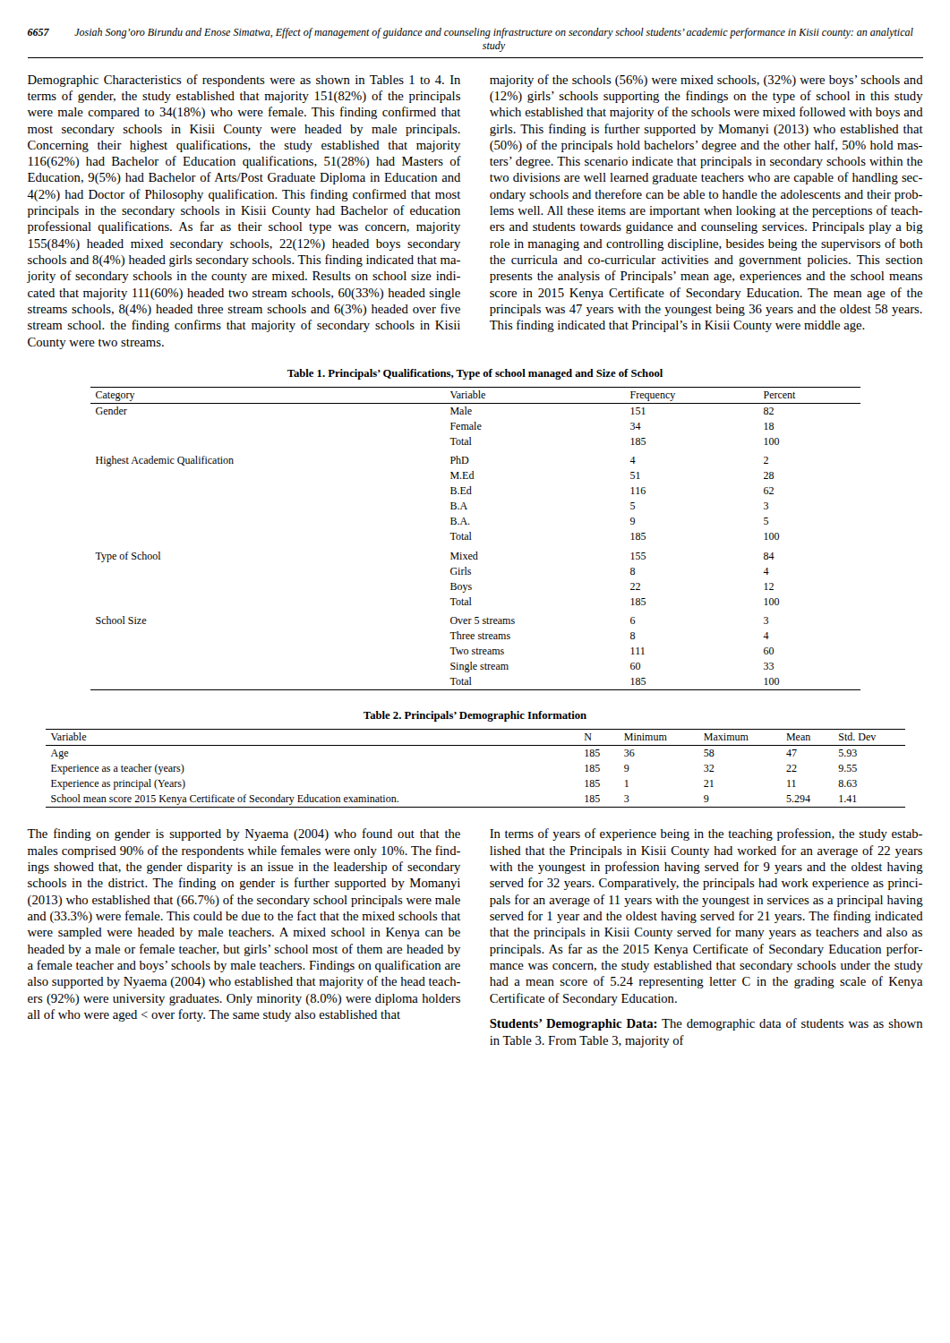6657 Josiah Song’oro Birundu and Enose Simatwa, Effect of management of guidance and counseling infrastructure on secondary school students’ academic performance in Kisii county: an analytical study
Demographic Characteristics of respondents were as shown in Tables 1 to 4. In terms of gender, the study established that majority 151(82%) of the principals were male compared to 34(18%) who were female. This finding confirmed that most secondary schools in Kisii County were headed by male principals. Concerning their highest qualifications, the study established that majority 116(62%) had Bachelor of Education qualifications, 51(28%) had Masters of Education, 9(5%) had Bachelor of Arts/Post Graduate Diploma in Education and 4(2%) had Doctor of Philosophy qualification. This finding confirmed that most principals in the secondary schools in Kisii County had Bachelor of education professional qualifications. As far as their school type was concern, majority 155(84%) headed mixed secondary schools, 22(12%) headed boys secondary schools and 8(4%) headed girls secondary schools. This finding indicated that majority of secondary schools in the county are mixed. Results on school size indicated that majority 111(60%) headed two stream schools, 60(33%) headed single streams schools, 8(4%) headed three stream schools and 6(3%) headed over five stream school. the finding confirms that majority of secondary schools in Kisii County were two streams.
majority of the schools (56%) were mixed schools, (32%) were boys’ schools and (12%) girls’ schools supporting the findings on the type of school in this study which established that majority of the schools were mixed followed with boys and girls. This finding is further supported by Momanyi (2013) who established that (50%) of the principals hold bachelors’ degree and the other half, 50% hold masters’ degree. This scenario indicate that principals in secondary schools within the two divisions are well learned graduate teachers who are capable of handling secondary schools and therefore can be able to handle the adolescents and their problems well. All these items are important when looking at the perceptions of teachers and students towards guidance and counseling services. Principals play a big role in managing and controlling discipline, besides being the supervisors of both the curricula and co-curricular activities and government policies. This section presents the analysis of Principals’ mean age, experiences and the school means score in 2015 Kenya Certificate of Secondary Education. The mean age of the principals was 47 years with the youngest being 36 years and the oldest 58 years. This finding indicated that Principal’s in Kisii County were middle age.
Table 1. Principals’ Qualifications, Type of school managed and Size of School
| Category | Variable | Frequency | Percent |
| --- | --- | --- | --- |
| Gender | Male | 151 | 82 |
| | Female | 34 | 18 |
| | Total | 185 | 100 |
| Highest Academic Qualification | PhD | 4 | 2 |
| | M.Ed | 51 | 28 |
| | B.Ed | 116 | 62 |
| | B.A | 5 | 3 |
| | B.A. | 9 | 5 |
| | Total | 185 | 100 |
| Type of School | Mixed | 155 | 84 |
| | Girls | 8 | 4 |
| | Boys | 22 | 12 |
| | Total | 185 | 100 |
| School Size | Over 5 streams | 6 | 3 |
| | Three streams | 8 | 4 |
| | Two streams | 111 | 60 |
| | Single stream | 60 | 33 |
| | Total | 185 | 100 |
Table 2. Principals’ Demographic Information
| Variable | N | Minimum | Maximum | Mean | Std. Dev |
| --- | --- | --- | --- | --- | --- |
| Age | 185 | 36 | 58 | 47 | 5.93 |
| Experience as a teacher (years) | 185 | 9 | 32 | 22 | 9.55 |
| Experience as principal (Years) | 185 | 1 | 21 | 11 | 8.63 |
| School mean score 2015 Kenya Certificate of Secondary Education examination. | 185 | 3 | 9 | 5.294 | 1.41 |
The finding on gender is supported by Nyaema (2004) who found out that the males comprised 90% of the respondents while females were only 10%. The findings showed that, the gender disparity is an issue in the leadership of secondary schools in the district. The finding on gender is further supported by Momanyi (2013) who established that (66.7%) of the secondary school principals were male and (33.3%) were female. This could be due to the fact that the mixed schools that were sampled were headed by male teachers. A mixed school in Kenya can be headed by a male or female teacher, but girls’ school most of them are headed by a female teacher and boys’ schools by male teachers. Findings on qualification are also supported by Nyaema (2004) who established that majority of the head teachers (92%) were university graduates. Only minority (8.0%) were diploma holders all of who were aged < over forty. The same study also established that
In terms of years of experience being in the teaching profession, the study established that the Principals in Kisii County had worked for an average of 22 years with the youngest in profession having served for 9 years and the oldest having served for 32 years. Comparatively, the principals had work experience as principals for an average of 11 years with the youngest in services as a principal having served for 1 year and the oldest having served for 21 years. The finding indicated that the principals in Kisii County served for many years as teachers and also as principals. As far as the 2015 Kenya Certificate of Secondary Education performance was concern, the study established that secondary schools under the study had a mean score of 5.24 representing letter C in the grading scale of Kenya Certificate of Secondary Education.
Students’ Demographic Data: The demographic data of students was as shown in Table 3. From Table 3, majority of